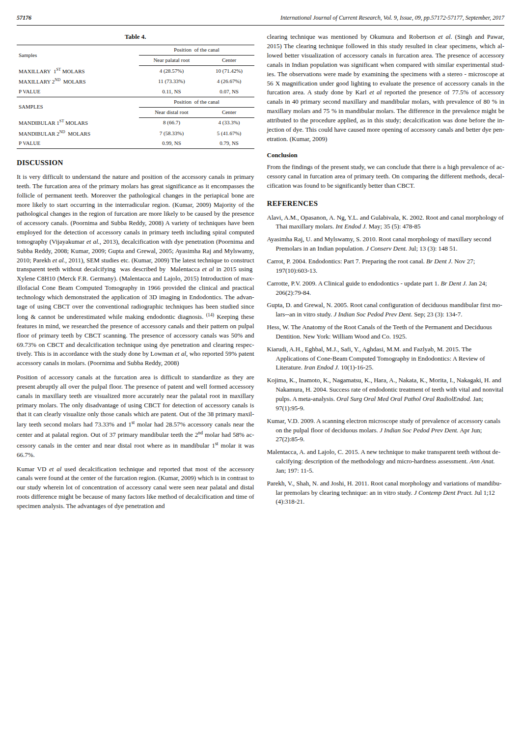57176 International Journal of Current Research, Vol. 9, Issue, 09, pp.57172-57177, September, 2017
Table 4.
| Samples | Position of the canal |
| --- | --- |
| Near palatal root | Center |
| MAXILLARY 1 ST MOLARS | 4 (28.57%) | 10 (71.42%) |
| MAXILLARY 2 ND MOLARS | 11 (73.33%) | 4 (26.67%) |
| P VALUE | 0.11, NS | 0.07, NS |
| SAMPLES | Position of the canal |
| Near distal root | Center |
| MANDIBULAR 1 ST MOLARS | 8 (66.7) | 4 (33.3%) |
| MANDIBULAR 2 ND MOLARS | 7 (58.33%) | 5 (41.67%) |
| P VALUE | 0.99, NS | 0.79, NS |
DISCUSSION
It is very difficult to understand the nature and position of the accessory canals in primary teeth. The furcation area of the primary molars has great significance as it encompasses the follicle of permanent teeth. Moreover the pathological changes in the periapical bone are more likely to start occurring in the interradicular region. (Kumar, 2009) Majority of the pathological changes in the region of furcation are more likely to be caused by the presence of accessory canals. (Poornima and Subba Reddy, 2008) A variety of techniques have been employed for the detection of accessory canals in primary teeth including spiral computed tomography (Vijayakumar et al., 2013), decalcification with dye penetration (Poornima and Subba Reddy, 2008; Kumar, 2009; Gupta and Grewal, 2005; Ayasimha Raj and Mylswamy, 2010; Parekh et al., 2011), SEM studies etc. (Kumar, 2009) The latest technique to construct transparent teeth without decalcifying was described by Malentacca et al in 2015 using Xylene C8H10 (Merck F.R. Germany). (Malentacca and Lajolo, 2015) Introduction of maxillofacial Cone Beam Computed Tomography in 1966 provided the clinical and practical technology which demonstrated the application of 3D imaging in Endodontics. The advantage of using CBCT over the conventional radiographic techniques has been studied since long & cannot be underestimated while making endodontic diagnosis. (14) Keeping these features in mind, we researched the presence of accessory canals and their pattern on pulpal floor of primary teeth by CBCT scanning. The presence of accessory canals was 50% and 69.73% on CBCT and decalcification technique using dye penetration and clearing respectively. This is in accordance with the study done by Lowman et al, who reported 59% patent accessory canals in molars. (Poornima and Subba Reddy, 2008)
Position of accessory canals at the furcation area is difficult to standardize as they are present abruptly all over the pulpal floor. The presence of patent and well formed accessory canals in maxillary teeth are visualized more accurately near the palatal root in maxillary primary molars. The only disadvantage of using CBCT for detection of accessory canals is that it can clearly visualize only those canals which are patent. Out of the 38 primary maxillary teeth second molars had 73.33% and 1st molar had 28.57% accessory canals near the center and at palatal region. Out of 37 primary mandibular teeth the 2nd molar had 58% accessory canals in the center and near distal root where as in mandibular 1st molar it was 66.7%.
Kumar VD et al used decalcification technique and reported that most of the accessory canals were found at the center of the furcation region. (Kumar, 2009) which is in contrast to our study wherein lot of concentration of accessory canal were seen near palatal and distal roots difference might be because of many factors like method of decalcification and time of specimen analysis. The advantages of dye penetration and
clearing technique was mentioned by Okumura and Robertson et al. (Singh and Pawar, 2015) The clearing technique followed in this study resulted in clear specimens, which allowed better visualization of accessory canals in furcation area. The presence of accessory canals in Indian population was significant when compared with similar experimental studies. The observations were made by examining the specimens with a stereo - microscope at 56 X magnification under good lighting to evaluate the presence of accessory canals in the furcation area. A study done by Karl et al reported the presence of 77.5% of accessory canals in 40 primary second maxillary and mandibular molars, with prevalence of 80 % in maxillary molars and 75 % in mandibular molars. The difference in the prevalence might be attributed to the procedure applied, as in this study; decalcification was done before the injection of dye. This could have caused more opening of accessory canals and better dye penetration. (Kumar, 2009)
Conclusion
From the findings of the present study, we can conclude that there is a high prevalence of accessory canal in furcation area of primary teeth. On comparing the different methods, decalcification was found to be significantly better than CBCT.
REFERENCES
Alavi, A.M., Opasanon, A. Ng, Y.L. and Gulabivala, K. 2002. Root and canal morphology of Thai maxillary molars. Int Endod J. May; 35 (5): 478-85
Ayasimha Raj, U. and Mylswamy, S. 2010. Root canal morphology of maxillary second Premolars in an Indian population. J Conserv Dent. Jul; 13 (3): 148 51.
Carrot, P. 2004. Endodontics: Part 7. Preparing the root canal. Br Dent J. Nov 27; 197(10):603-13.
Carrotte, P.V. 2009. A Clinical guide to endodontics - update part 1. Br Dent J. Jan 24; 206(2):79-84.
Gupta, D. and Grewal, N. 2005. Root canal configuration of deciduous mandibular first molars--an in vitro study. J Indian Soc Pedod Prev Dent. Sep; 23 (3): 134-7.
Hess, W. The Anatomy of the Root Canals of the Teeth of the Permanent and Deciduous Dentition. New York: William Wood and Co. 1925.
Kiarudi, A.H., Eghbal, M.J., Safi, Y., Aghdasi, M.M. and Fazlyab, M. 2015. The Applications of Cone-Beam Computed Tomography in Endodontics: A Review of Literature. Iran Endod J. 10(1)-16-25.
Kojima, K., Inamoto, K., Nagamatsu, K., Hara, A., Nakata, K., Morita, I., Nakagaki, H. and Nakamura, H. 2004. Success rate of endodontic treatment of teeth with vital and nonvital pulps. A meta-analysis. Oral Surg Oral Med Oral Pathol Oral RadiolEndod. Jan; 97(1):95-9.
Kumar, V.D. 2009. A scanning electron microscope study of prevalence of accessory canals on the pulpal floor of deciduous molars. J Indian Soc Pedod Prev Dent. Apr Jun; 27(2):85-9.
Malentacca, A. and Lajolo, C. 2015. A new technique to make transparent teeth without decalcifying: description of the methodology and micro-hardness assessment. Ann Anat. Jan; 197: 11-5.
Parekh, V., Shah, N. and Joshi, H. 2011. Root canal morphology and variations of mandibular premolars by clearing technique: an in vitro study. J Contemp Dent Pract. Jul 1;12 (4):318-21.